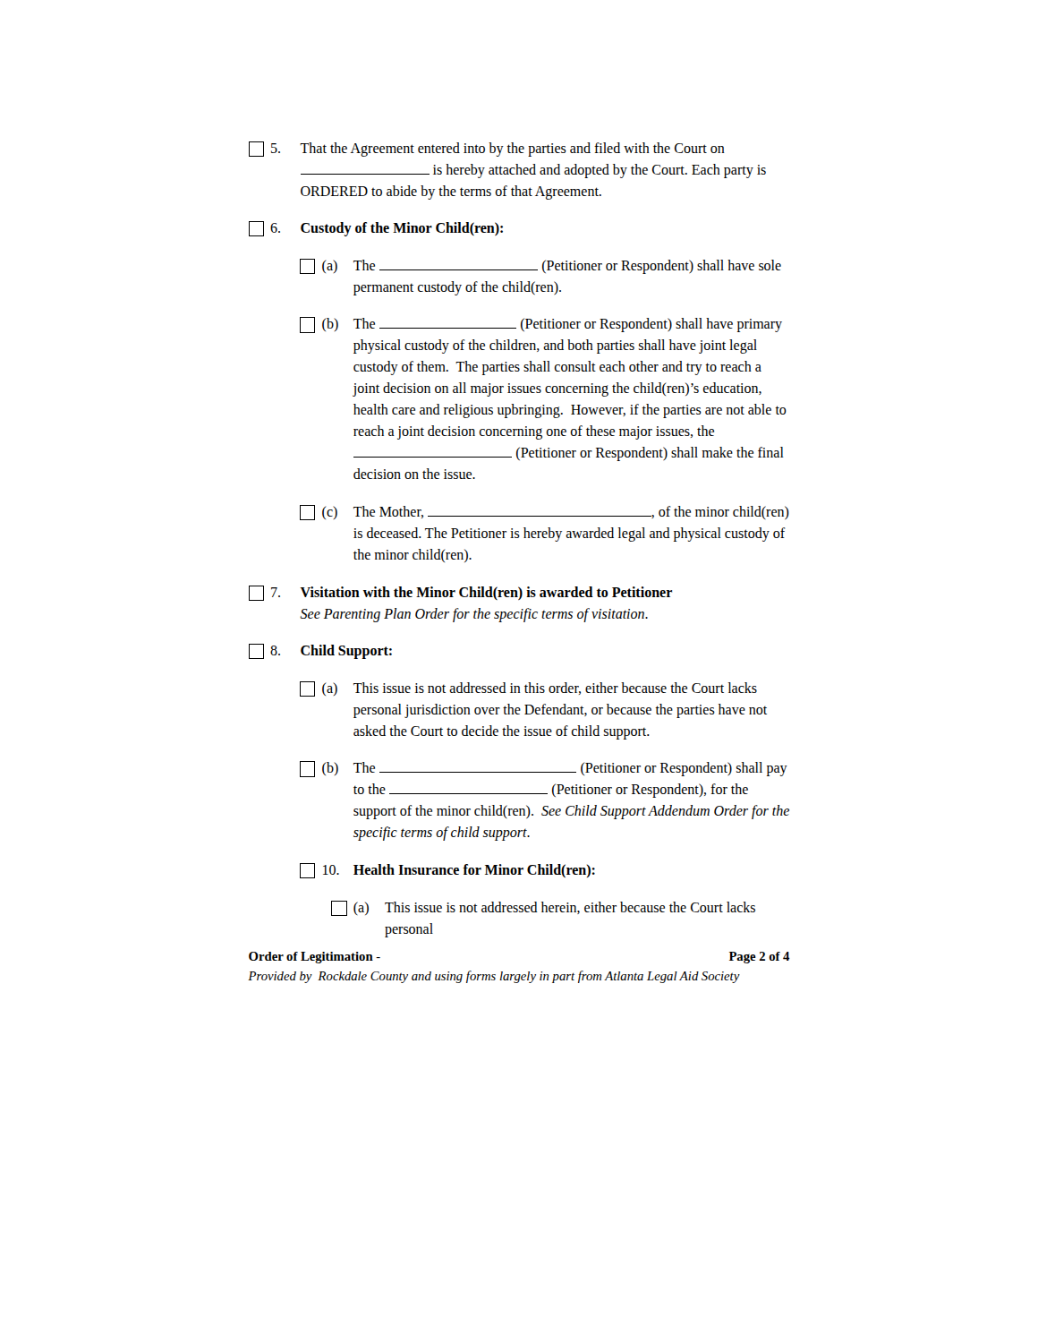5. That the Agreement entered into by the parties and filed with the Court on is hereby attached and adopted by the Court. Each party is ORDERED to abide by the terms of that Agreement.
6. Custody of the Minor Child(ren):
(a) The (Petitioner or Respondent) shall have sole permanent custody of the child(ren).
(b) The (Petitioner or Respondent) shall have primary physical custody of the children, and both parties shall have joint legal custody of them. The parties shall consult each other and try to reach a joint decision on all major issues concerning the child(ren)’s education, health care and religious upbringing. However, if the parties are not able to reach a joint decision concerning one of these major issues, the (Petitioner or Respondent) shall make the final decision on the issue.
(c) The Mother, , of the minor child(ren) is deceased. The Petitioner is hereby awarded legal and physical custody of the minor child(ren).
7. Visitation with the Minor Child(ren) is awarded to Petitioner
See Parenting Plan Order for the specific terms of visitation.
8. Child Support:
(a) This issue is not addressed in this order, either because the Court lacks personal jurisdiction over the Defendant, or because the parties have not asked the Court to decide the issue of child support.
(b) The (Petitioner or Respondent) shall pay to the (Petitioner or Respondent), for the support of the minor child(ren). See Child Support Addendum Order for the specific terms of child support.
10. Health Insurance for Minor Child(ren):
(a) This issue is not addressed herein, either because the Court lacks personal
Order of Legitimation - Page 2 of 4
Provided by Rockdale County and using forms largely in part from Atlanta Legal Aid Society